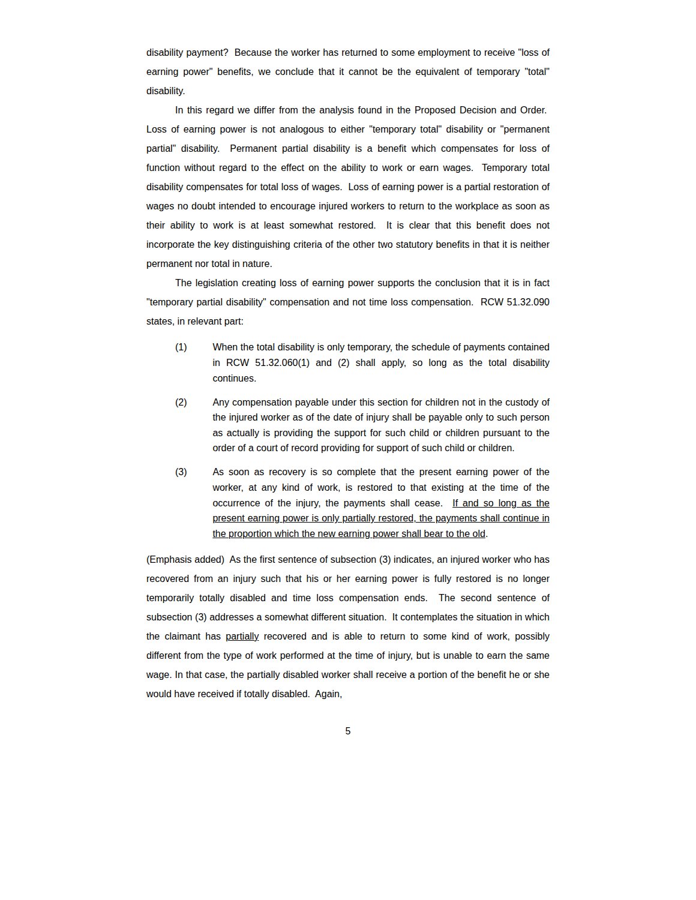disability payment? Because the worker has returned to some employment to receive "loss of earning power" benefits, we conclude that it cannot be the equivalent of temporary "total" disability.
In this regard we differ from the analysis found in the Proposed Decision and Order. Loss of earning power is not analogous to either "temporary total" disability or "permanent partial" disability. Permanent partial disability is a benefit which compensates for loss of function without regard to the effect on the ability to work or earn wages. Temporary total disability compensates for total loss of wages. Loss of earning power is a partial restoration of wages no doubt intended to encourage injured workers to return to the workplace as soon as their ability to work is at least somewhat restored. It is clear that this benefit does not incorporate the key distinguishing criteria of the other two statutory benefits in that it is neither permanent nor total in nature.
The legislation creating loss of earning power supports the conclusion that it is in fact "temporary partial disability" compensation and not time loss compensation. RCW 51.32.090 states, in relevant part:
(1)
When the total disability is only temporary, the schedule of payments contained in RCW 51.32.060(1) and (2) shall apply, so long as the total disability continues.
(2)
Any compensation payable under this section for children not in the custody of the injured worker as of the date of injury shall be payable only to such person as actually is providing the support for such child or children pursuant to the order of a court of record providing for support of such child or children.
(3)
As soon as recovery is so complete that the present earning power of the worker, at any kind of work, is restored to that existing at the time of the occurrence of the injury, the payments shall cease. If and so long as the present earning power is only partially restored, the payments shall continue in the proportion which the new earning power shall bear to the old.
(Emphasis added) As the first sentence of subsection (3) indicates, an injured worker who has recovered from an injury such that his or her earning power is fully restored is no longer temporarily totally disabled and time loss compensation ends. The second sentence of subsection (3) addresses a somewhat different situation. It contemplates the situation in which the claimant has partially recovered and is able to return to some kind of work, possibly different from the type of work performed at the time of injury, but is unable to earn the same wage. In that case, the partially disabled worker shall receive a portion of the benefit he or she would have received if totally disabled. Again,
5